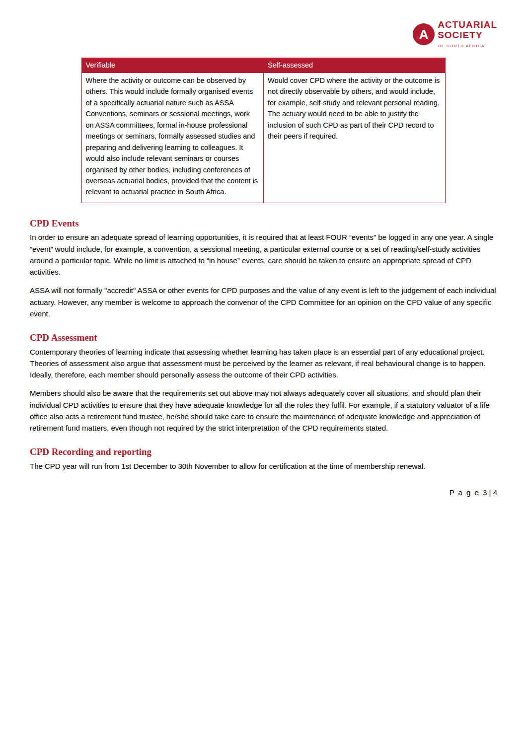A ACTUARIAL
SOCIETY
OF SOUTH AFRICA
| Verifiable | Self-assessed |
| --- | --- |
| Where the activity or outcome can be observed by others. This would include formally organised events of a specifically actuarial nature such as ASSA Conventions, seminars or sessional meetings, work on ASSA committees, formal in-house professional meetings or seminars, formally assessed studies and preparing and delivering learning to colleagues. It would also include relevant seminars or courses organised by other bodies, including conferences of overseas actuarial bodies, provided that the content is relevant to actuarial practice in South Africa. | Would cover CPD where the activity or the outcome is not directly observable by others, and would include, for example, self-study and relevant personal reading. The actuary would need to be able to justify the inclusion of such CPD as part of their CPD record to their peers if required. |
CPD Events
In order to ensure an adequate spread of learning opportunities, it is required that at least FOUR “events” be logged in any one year. A single “event” would include, for example, a convention, a sessional meeting, a particular external course or a set of reading/self-study activities around a particular topic. While no limit is attached to “in house” events, care should be taken to ensure an appropriate spread of CPD activities.
ASSA will not formally "accredit" ASSA or other events for CPD purposes and the value of any event is left to the judgement of each individual actuary. However, any member is welcome to approach the convenor of the CPD Committee for an opinion on the CPD value of any specific event.
CPD Assessment
Contemporary theories of learning indicate that assessing whether learning has taken place is an essential part of any educational project. Theories of assessment also argue that assessment must be perceived by the learner as relevant, if real behavioural change is to happen. Ideally, therefore, each member should personally assess the outcome of their CPD activities.
Members should also be aware that the requirements set out above may not always adequately cover all situations, and should plan their individual CPD activities to ensure that they have adequate knowledge for all the roles they fulfil. For example, if a statutory valuator of a life office also acts a retirement fund trustee, he/she should take care to ensure the maintenance of adequate knowledge and appreciation of retirement fund matters, even though not required by the strict interpretation of the CPD requirements stated.
CPD Recording and reporting
The CPD year will run from 1st December to 30th November to allow for certification at the time of membership renewal.
P a g e 3 | 4